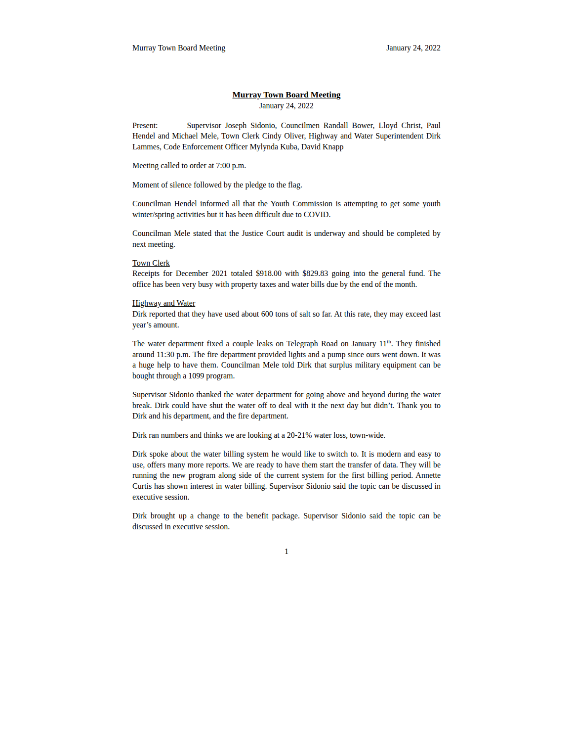Murray Town Board Meeting January 24, 2022
Murray Town Board Meeting
January 24, 2022
Present: Supervisor Joseph Sidonio, Councilmen Randall Bower, Lloyd Christ, Paul Hendel and Michael Mele, Town Clerk Cindy Oliver, Highway and Water Superintendent Dirk Lammes, Code Enforcement Officer Mylynda Kuba, David Knapp
Meeting called to order at 7:00 p.m.
Moment of silence followed by the pledge to the flag.
Councilman Hendel informed all that the Youth Commission is attempting to get some youth winter/spring activities but it has been difficult due to COVID.
Councilman Mele stated that the Justice Court audit is underway and should be completed by next meeting.
Town Clerk
Receipts for December 2021 totaled $918.00 with $829.83 going into the general fund. The office has been very busy with property taxes and water bills due by the end of the month.
Highway and Water
Dirk reported that they have used about 600 tons of salt so far. At this rate, they may exceed last year’s amount.
The water department fixed a couple leaks on Telegraph Road on January 11th. They finished around 11:30 p.m. The fire department provided lights and a pump since ours went down. It was a huge help to have them. Councilman Mele told Dirk that surplus military equipment can be bought through a 1099 program.
Supervisor Sidonio thanked the water department for going above and beyond during the water break. Dirk could have shut the water off to deal with it the next day but didn’t. Thank you to Dirk and his department, and the fire department.
Dirk ran numbers and thinks we are looking at a 20-21% water loss, town-wide.
Dirk spoke about the water billing system he would like to switch to. It is modern and easy to use, offers many more reports. We are ready to have them start the transfer of data. They will be running the new program along side of the current system for the first billing period. Annette Curtis has shown interest in water billing. Supervisor Sidonio said the topic can be discussed in executive session.
Dirk brought up a change to the benefit package. Supervisor Sidonio said the topic can be discussed in executive session.
1